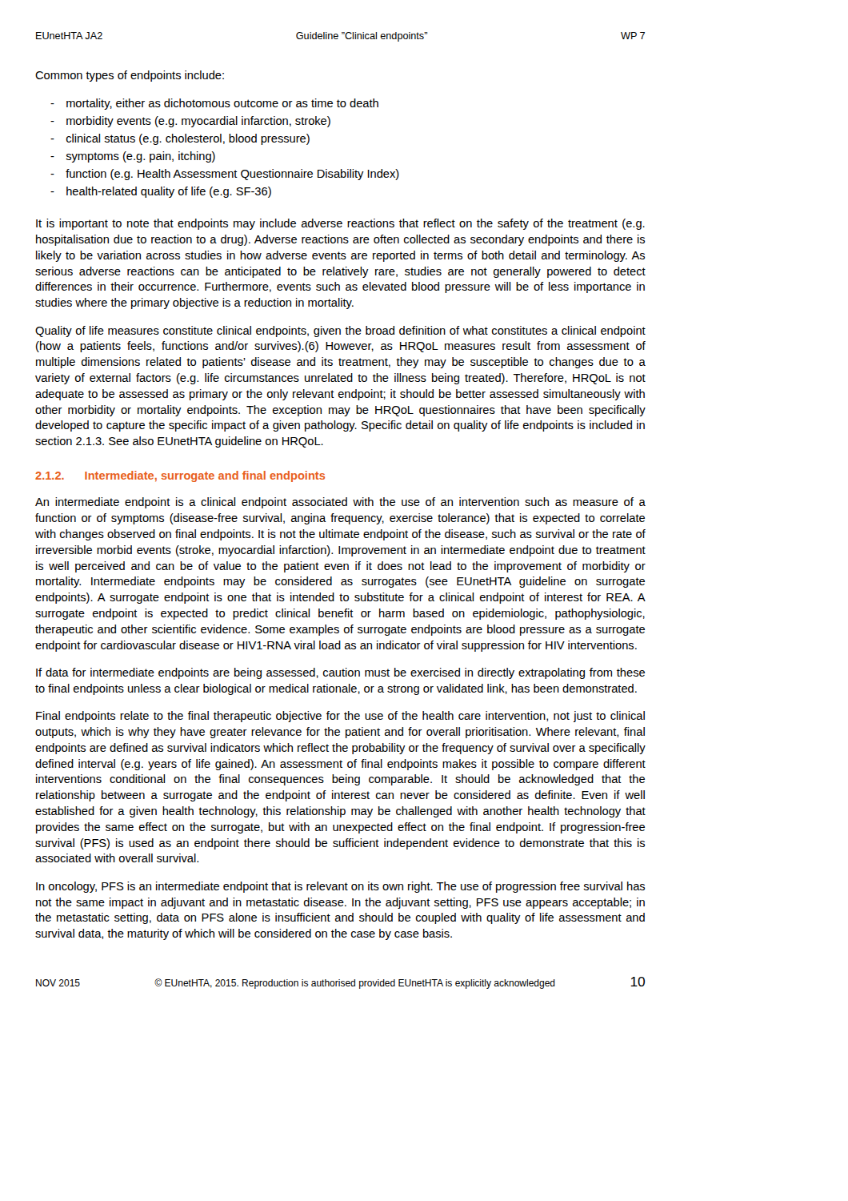EUnetHTA JA2
Guideline ”Clinical endpoints”
WP 7
Common types of endpoints include:
mortality, either as dichotomous outcome or as time to death
morbidity events (e.g. myocardial infarction, stroke)
clinical status (e.g. cholesterol, blood pressure)
symptoms (e.g. pain, itching)
function (e.g. Health Assessment Questionnaire Disability Index)
health-related quality of life (e.g. SF-36)
It is important to note that endpoints may include adverse reactions that reflect on the safety of the treatment (e.g. hospitalisation due to reaction to a drug). Adverse reactions are often collected as secondary endpoints and there is likely to be variation across studies in how adverse events are reported in terms of both detail and terminology. As serious adverse reactions can be anticipated to be relatively rare, studies are not generally powered to detect differences in their occurrence. Furthermore, events such as elevated blood pressure will be of less importance in studies where the primary objective is a reduction in mortality.
Quality of life measures constitute clinical endpoints, given the broad definition of what constitutes a clinical endpoint (how a patients feels, functions and/or survives).(6) However, as HRQoL measures result from assessment of multiple dimensions related to patients’ disease and its treatment, they may be susceptible to changes due to a variety of external factors (e.g. life circumstances unrelated to the illness being treated). Therefore, HRQoL is not adequate to be assessed as primary or the only relevant endpoint; it should be better assessed simultaneously with other morbidity or mortality endpoints. The exception may be HRQoL questionnaires that have been specifically developed to capture the specific impact of a given pathology. Specific detail on quality of life endpoints is included in section 2.1.3. See also EUnetHTA guideline on HRQoL.
2.1.2. Intermediate, surrogate and final endpoints
An intermediate endpoint is a clinical endpoint associated with the use of an intervention such as measure of a function or of symptoms (disease-free survival, angina frequency, exercise tolerance) that is expected to correlate with changes observed on final endpoints. It is not the ultimate endpoint of the disease, such as survival or the rate of irreversible morbid events (stroke, myocardial infarction). Improvement in an intermediate endpoint due to treatment is well perceived and can be of value to the patient even if it does not lead to the improvement of morbidity or mortality. Intermediate endpoints may be considered as surrogates (see EUnetHTA guideline on surrogate endpoints). A surrogate endpoint is one that is intended to substitute for a clinical endpoint of interest for REA. A surrogate endpoint is expected to predict clinical benefit or harm based on epidemiologic, pathophysiologic, therapeutic and other scientific evidence. Some examples of surrogate endpoints are blood pressure as a surrogate endpoint for cardiovascular disease or HIV1-RNA viral load as an indicator of viral suppression for HIV interventions.
If data for intermediate endpoints are being assessed, caution must be exercised in directly extrapolating from these to final endpoints unless a clear biological or medical rationale, or a strong or validated link, has been demonstrated.
Final endpoints relate to the final therapeutic objective for the use of the health care intervention, not just to clinical outputs, which is why they have greater relevance for the patient and for overall prioritisation. Where relevant, final endpoints are defined as survival indicators which reflect the probability or the frequency of survival over a specifically defined interval (e.g. years of life gained). An assessment of final endpoints makes it possible to compare different interventions conditional on the final consequences being comparable. It should be acknowledged that the relationship between a surrogate and the endpoint of interest can never be considered as definite. Even if well established for a given health technology, this relationship may be challenged with another health technology that provides the same effect on the surrogate, but with an unexpected effect on the final endpoint. If progression-free survival (PFS) is used as an endpoint there should be sufficient independent evidence to demonstrate that this is associated with overall survival.
In oncology, PFS is an intermediate endpoint that is relevant on its own right. The use of progression free survival has not the same impact in adjuvant and in metastatic disease. In the adjuvant setting, PFS use appears acceptable; in the metastatic setting, data on PFS alone is insufficient and should be coupled with quality of life assessment and survival data, the maturity of which will be considered on the case by case basis.
NOV 2015
© EUnetHTA, 2015. Reproduction is authorised provided EUnetHTA is explicitly acknowledged
10